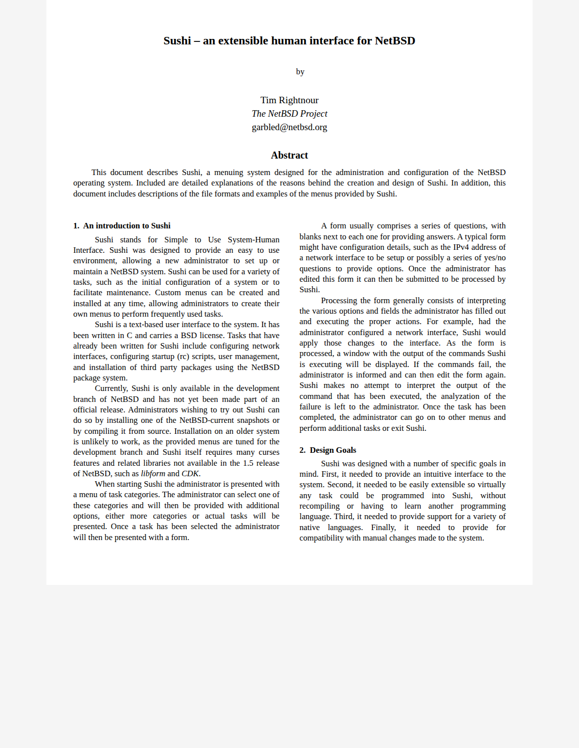Sushi – an extensible human interface for NetBSD
by
Tim Rightnour
The NetBSD Project
garbled@netbsd.org
Abstract
This document describes Sushi, a menuing system designed for the administration and configuration of the NetBSD operating system. Included are detailed explanations of the reasons behind the creation and design of Sushi. In addition, this document includes descriptions of the file formats and examples of the menus provided by Sushi.
1. An introduction to Sushi
Sushi stands for Simple to Use System-Human Interface. Sushi was designed to provide an easy to use environment, allowing a new administrator to set up or maintain a NetBSD system. Sushi can be used for a variety of tasks, such as the initial configuration of a system or to facilitate maintenance. Custom menus can be created and installed at any time, allowing administrators to create their own menus to perform frequently used tasks.
Sushi is a text-based user interface to the system. It has been written in C and carries a BSD license. Tasks that have already been written for Sushi include configuring network interfaces, configuring startup (rc) scripts, user management, and installation of third party packages using the NetBSD package system.
Currently, Sushi is only available in the development branch of NetBSD and has not yet been made part of an official release. Administrators wishing to try out Sushi can do so by installing one of the NetBSD-current snapshots or by compiling it from source. Installation on an older system is unlikely to work, as the provided menus are tuned for the development branch and Sushi itself requires many curses features and related libraries not available in the 1.5 release of NetBSD, such as libform and CDK.
When starting Sushi the administrator is presented with a menu of task categories. The administrator can select one of these categories and will then be provided with additional options, either more categories or actual tasks will be presented. Once a task has been selected the administrator will then be presented with a form.
A form usually comprises a series of questions, with blanks next to each one for providing answers. A typical form might have configuration details, such as the IPv4 address of a network interface to be setup or possibly a series of yes/no questions to provide options. Once the administrator has edited this form it can then be submitted to be processed by Sushi.
Processing the form generally consists of interpreting the various options and fields the administrator has filled out and executing the proper actions. For example, had the administrator configured a network interface, Sushi would apply those changes to the interface. As the form is processed, a window with the output of the commands Sushi is executing will be displayed. If the commands fail, the administrator is informed and can then edit the form again. Sushi makes no attempt to interpret the output of the command that has been executed, the analyzation of the failure is left to the administrator. Once the task has been completed, the administrator can go on to other menus and perform additional tasks or exit Sushi.
2. Design Goals
Sushi was designed with a number of specific goals in mind. First, it needed to provide an intuitive interface to the system. Second, it needed to be easily extensible so virtually any task could be programmed into Sushi, without recompiling or having to learn another programming language. Third, it needed to provide support for a variety of native languages. Finally, it needed to provide for compatibility with manual changes made to the system.